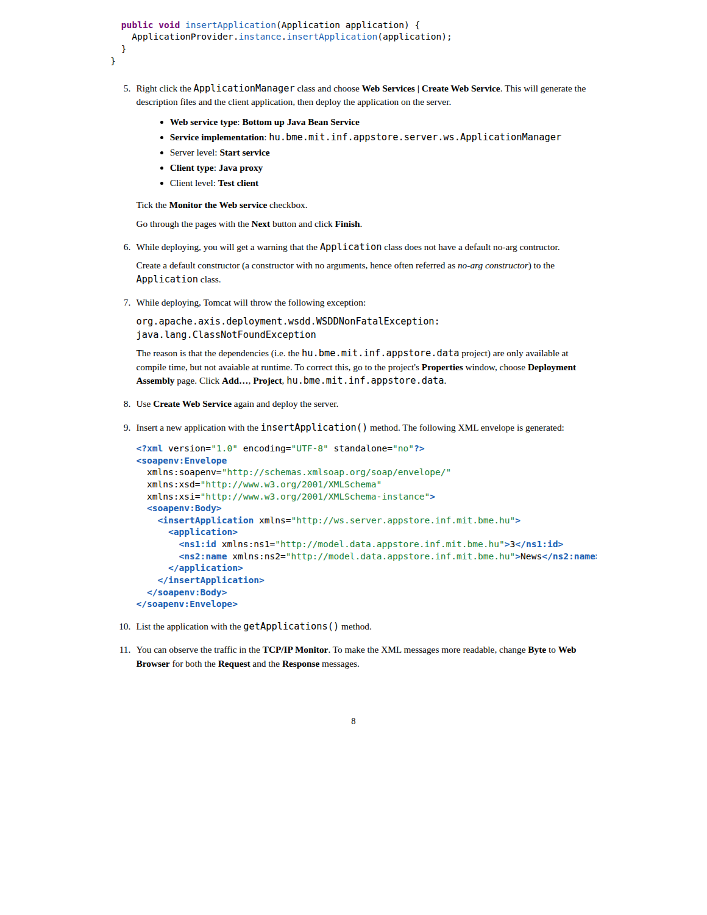public void insertApplication(Application application) {
    ApplicationProvider.instance.insertApplication(application);
  }
}
Right click the ApplicationManager class and choose Web Services | Create Web Service. This will generate the description files and the client application, then deploy the application on the server.
Web service type: Bottom up Java Bean Service
Service implementation: hu.bme.mit.inf.appstore.server.ws.ApplicationManager
Server level: Start service
Client type: Java proxy
Client level: Test client
Tick the Monitor the Web service checkbox.
Go through the pages with the Next button and click Finish.
While deploying, you will get a warning that the Application class does not have a default no-arg contructor.
Create a default constructor (a constructor with no arguments, hence often referred as no-arg constructor) to the Application class.
While deploying, Tomcat will throw the following exception:
org.apache.axis.deployment.wsdd.WSDDNonFatalException: java.lang.ClassNotFoundException
The reason is that the dependencies (i.e. the hu.bme.mit.inf.appstore.data project) are only available at compile time, but not avaiable at runtime. To correct this, go to the project's Properties window, choose Deployment Assembly page. Click Add…, Project, hu.bme.mit.inf.appstore.data.
Use Create Web Service again and deploy the server.
Insert a new application with the insertApplication() method. The following XML envelope is generated:
<?xml version="1.0" encoding="UTF-8" standalone="no"?>
<soapenv:Envelope
  xmlns:soapenv="http://schemas.xmlsoap.org/soap/envelope/"
  xmlns:xsd="http://www.w3.org/2001/XMLSchema"
  xmlns:xsi="http://www.w3.org/2001/XMLSchema-instance">
  <soapenv:Body>
    <insertApplication xmlns="http://ws.server.appstore.inf.mit.bme.hu">
      <application>
        <ns1:id xmlns:ns1="http://model.data.appstore.inf.mit.bme.hu">3</ns1:id>
        <ns2:name xmlns:ns2="http://model.data.appstore.inf.mit.bme.hu">News</ns2:name>
      </application>
    </insertApplication>
  </soapenv:Body>
</soapenv:Envelope>
List the application with the getApplications() method.
You can observe the traffic in the TCP/IP Monitor. To make the XML messages more readable, change Byte to Web Browser for both the Request and the Response messages.
8